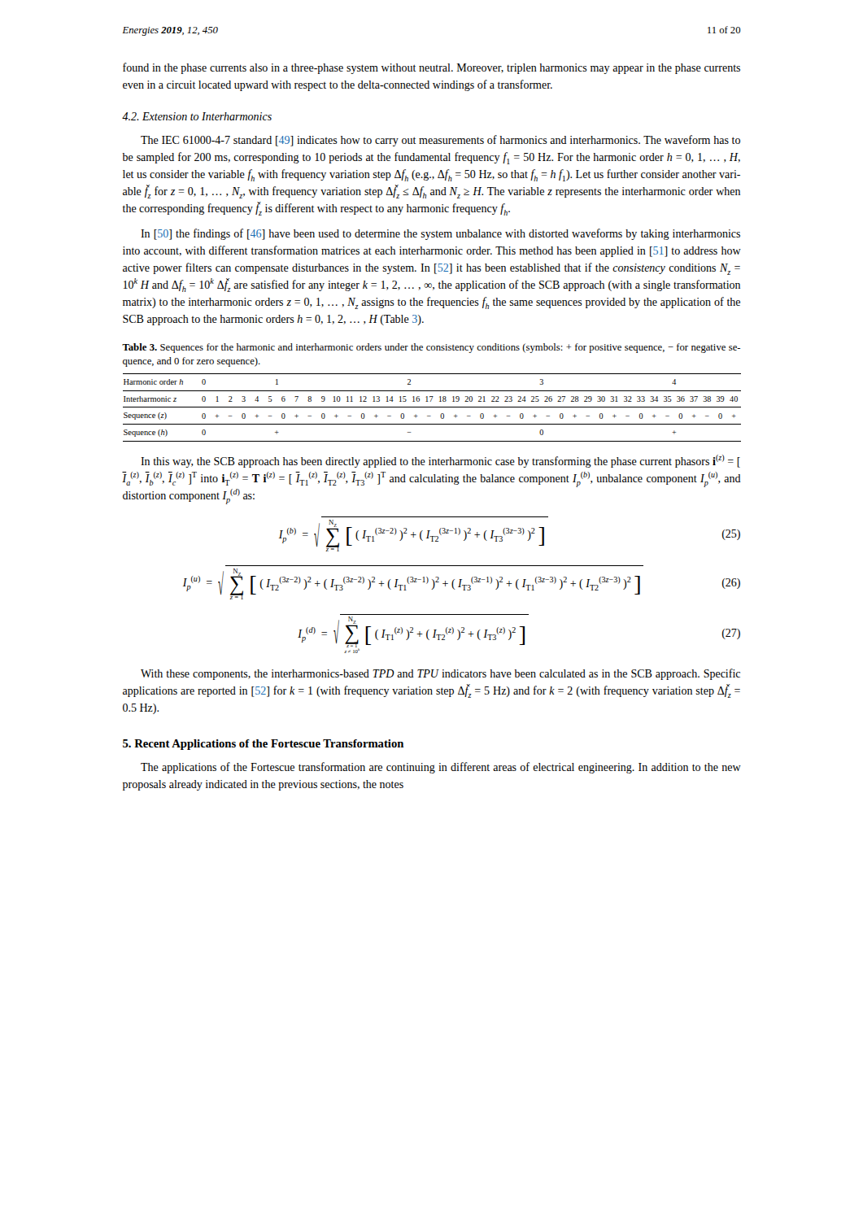Energies 2019, 12, 450
11 of 20
found in the phase currents also in a three-phase system without neutral. Moreover, triplen harmonics may appear in the phase currents even in a circuit located upward with respect to the delta-connected windings of a transformer.
4.2. Extension to Interharmonics
The IEC 61000-4-7 standard [49] indicates how to carry out measurements of harmonics and interharmonics. The waveform has to be sampled for 200 ms, corresponding to 10 periods at the fundamental frequency f1 = 50 Hz. For the harmonic order h = 0, 1, … , H, let us consider the variable fh with frequency variation step Δfh (e.g., Δfh = 50 Hz, so that fh = h f1). Let us further consider another variable f̌z for z = 0, 1, … , Nz, with frequency variation step Δf̌z ≤ Δfh and Nz ≥ H. The variable z represents the interharmonic order when the corresponding frequency f̌z is different with respect to any harmonic frequency fh.
In [50] the findings of [46] have been used to determine the system unbalance with distorted waveforms by taking interharmonics into account, with different transformation matrices at each interharmonic order. This method has been applied in [51] to address how active power filters can compensate disturbances in the system. In [52] it has been established that if the consistency conditions Nz = 10k H and Δfh = 10k Δf̌z are satisfied for any integer k = 1, 2, … , ∞, the application of the SCB approach (with a single transformation matrix) to the interharmonic orders z = 0, 1, … , Nz assigns to the frequencies fh the same sequences provided by the application of the SCB approach to the harmonic orders h = 0, 1, 2, … , H (Table 3).
Table 3. Sequences for the harmonic and interharmonic orders under the consistency conditions (symbols: + for positive sequence, − for negative sequence, and 0 for zero sequence).
| Harmonic order h | 0 | 1 | 2 | 3 | 4 |
| Interharmonic z | 0 | 1 | 2 | 3 | 4 | 5 | 6 | 7 | 8 | 9 | 10 | 11 | 12 | 13 | 14 | 15 | 16 | 17 | 18 | 19 | 20 | 21 | 22 | 23 | 24 | 25 | 26 | 27 | 28 | 29 | 30 | 31 | 32 | 33 | 34 | 35 | 36 | 37 | 38 | 39 | 40 |
| Sequence ( z ) | 0 | + | − | 0 | + | − | 0 | + | − | 0 | + | − | 0 | + | − | 0 | + | − | 0 | + | − | 0 | + | − | 0 | + | − | 0 | + | − | 0 | + | − | 0 | + | − | 0 | + | − | 0 | + |
| Sequence ( h ) | 0 | + | − | 0 | + |
In this way, the SCB approach has been directly applied to the interharmonic case by transforming the phase current phasors i(z) = [ Ia(z), Ib(z), Ic(z) ]T into iT(z) = T i(z) = [ IT1(z), IT2(z), IT3(z) ]T and calculating the balance component Ip(b), unbalance component Ip(u), and distortion component Ip(d) as:
Ip(b) = NZ∑z = 1 [ ( IT1(3z−2) )2 + ( IT2(3z−1) )2 + ( IT3(3z−3) )2 ]
(25)
Ip(u) = NZ∑z = 1 [ ( IT2(3z−2) )2 + ( IT3(3z−2) )2 + ( IT1(3z−1) )2 + ( IT3(3z−1) )2 + ( IT1(3z−3) )2 + ( IT2(3z−3) )2 ]
(26)
Ip(d) = NZ ∑ z = 1
z ≠ 10k [ ( IT1(z) )2 + ( IT2(z) )2 + ( IT3(z) )2 ]
(27)
With these components, the interharmonics-based TPD and TPU indicators have been calculated as in the SCB approach. Specific applications are reported in [52] for k = 1 (with frequency variation step Δf̌z = 5 Hz) and for k = 2 (with frequency variation step Δf̌z = 0.5 Hz).
5. Recent Applications of the Fortescue Transformation
The applications of the Fortescue transformation are continuing in different areas of electrical engineering. In addition to the new proposals already indicated in the previous sections, the notes